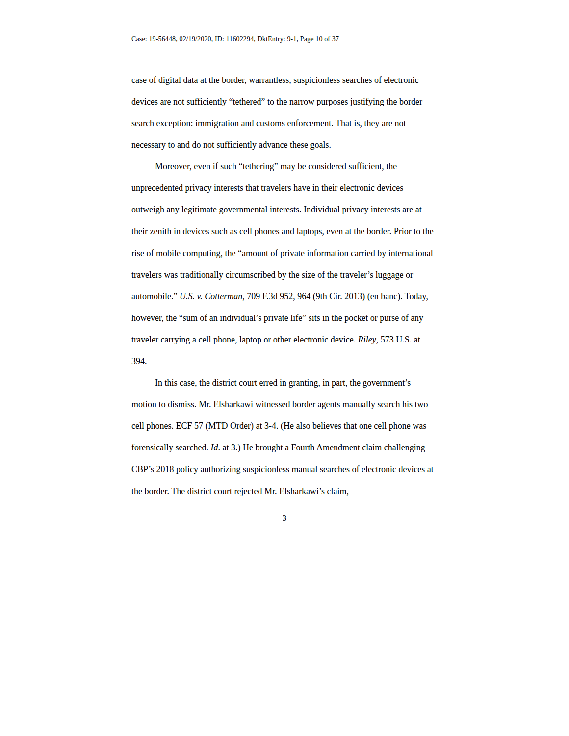Case: 19-56448, 02/19/2020, ID: 11602294, DktEntry: 9-1, Page 10 of 37
case of digital data at the border, warrantless, suspicionless searches of electronic devices are not sufficiently “tethered” to the narrow purposes justifying the border search exception: immigration and customs enforcement. That is, they are not necessary to and do not sufficiently advance these goals.
Moreover, even if such “tethering” may be considered sufficient, the unprecedented privacy interests that travelers have in their electronic devices outweigh any legitimate governmental interests. Individual privacy interests are at their zenith in devices such as cell phones and laptops, even at the border. Prior to the rise of mobile computing, the “amount of private information carried by international travelers was traditionally circumscribed by the size of the traveler’s luggage or automobile.” U.S. v. Cotterman, 709 F.3d 952, 964 (9th Cir. 2013) (en banc). Today, however, the “sum of an individual’s private life” sits in the pocket or purse of any traveler carrying a cell phone, laptop or other electronic device. Riley, 573 U.S. at 394.
In this case, the district court erred in granting, in part, the government’s motion to dismiss. Mr. Elsharkawi witnessed border agents manually search his two cell phones. ECF 57 (MTD Order) at 3-4. (He also believes that one cell phone was forensically searched. Id. at 3.) He brought a Fourth Amendment claim challenging CBP’s 2018 policy authorizing suspicionless manual searches of electronic devices at the border. The district court rejected Mr. Elsharkawi’s claim,
3